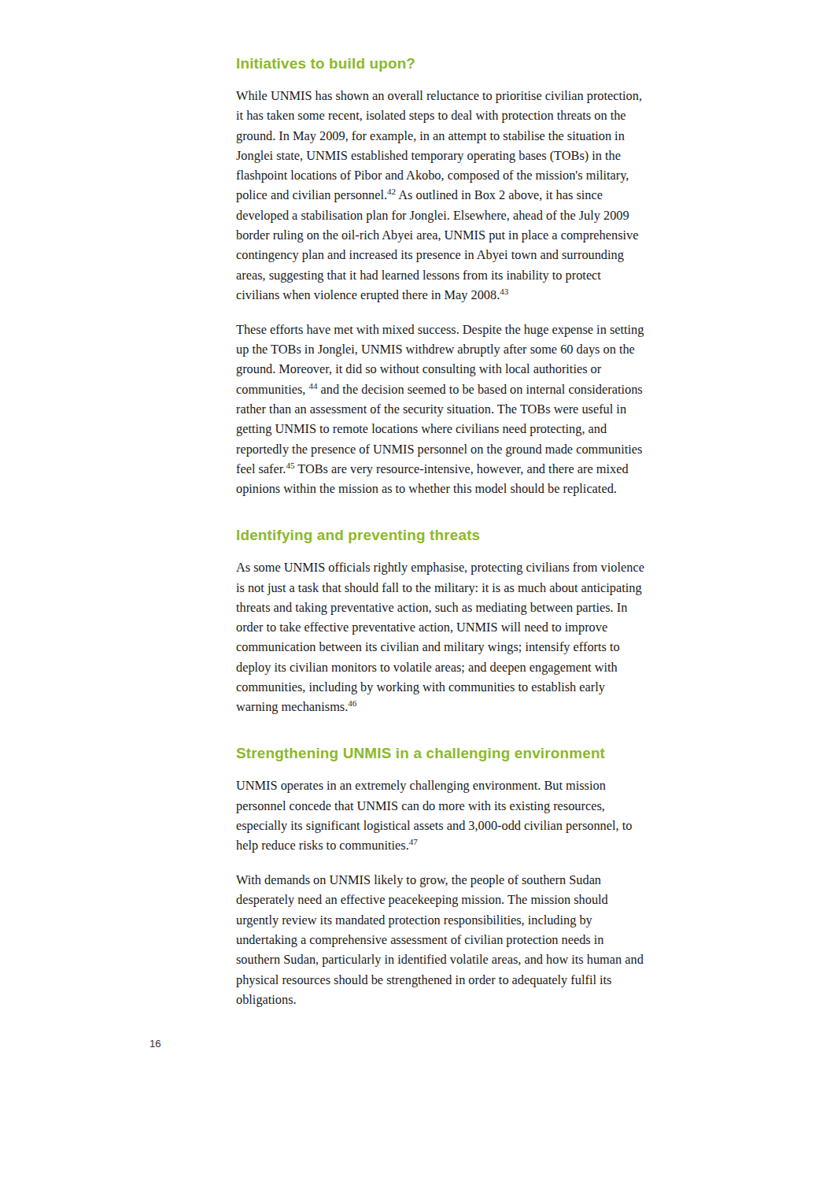Initiatives to build upon?
While UNMIS has shown an overall reluctance to prioritise civilian protection, it has taken some recent, isolated steps to deal with protection threats on the ground. In May 2009, for example, in an attempt to stabilise the situation in Jonglei state, UNMIS established temporary operating bases (TOBs) in the flashpoint locations of Pibor and Akobo, composed of the mission's military, police and civilian personnel.42 As outlined in Box 2 above, it has since developed a stabilisation plan for Jonglei. Elsewhere, ahead of the July 2009 border ruling on the oil-rich Abyei area, UNMIS put in place a comprehensive contingency plan and increased its presence in Abyei town and surrounding areas, suggesting that it had learned lessons from its inability to protect civilians when violence erupted there in May 2008.43
These efforts have met with mixed success. Despite the huge expense in setting up the TOBs in Jonglei, UNMIS withdrew abruptly after some 60 days on the ground. Moreover, it did so without consulting with local authorities or communities, 44 and the decision seemed to be based on internal considerations rather than an assessment of the security situation. The TOBs were useful in getting UNMIS to remote locations where civilians need protecting, and reportedly the presence of UNMIS personnel on the ground made communities feel safer.45 TOBs are very resource-intensive, however, and there are mixed opinions within the mission as to whether this model should be replicated.
Identifying and preventing threats
As some UNMIS officials rightly emphasise, protecting civilians from violence is not just a task that should fall to the military: it is as much about anticipating threats and taking preventative action, such as mediating between parties. In order to take effective preventative action, UNMIS will need to improve communication between its civilian and military wings; intensify efforts to deploy its civilian monitors to volatile areas; and deepen engagement with communities, including by working with communities to establish early warning mechanisms.46
Strengthening UNMIS in a challenging environment
UNMIS operates in an extremely challenging environment. But mission personnel concede that UNMIS can do more with its existing resources, especially its significant logistical assets and 3,000-odd civilian personnel, to help reduce risks to communities.47
With demands on UNMIS likely to grow, the people of southern Sudan desperately need an effective peacekeeping mission. The mission should urgently review its mandated protection responsibilities, including by undertaking a comprehensive assessment of civilian protection needs in southern Sudan, particularly in identified volatile areas, and how its human and physical resources should be strengthened in order to adequately fulfil its obligations.
16